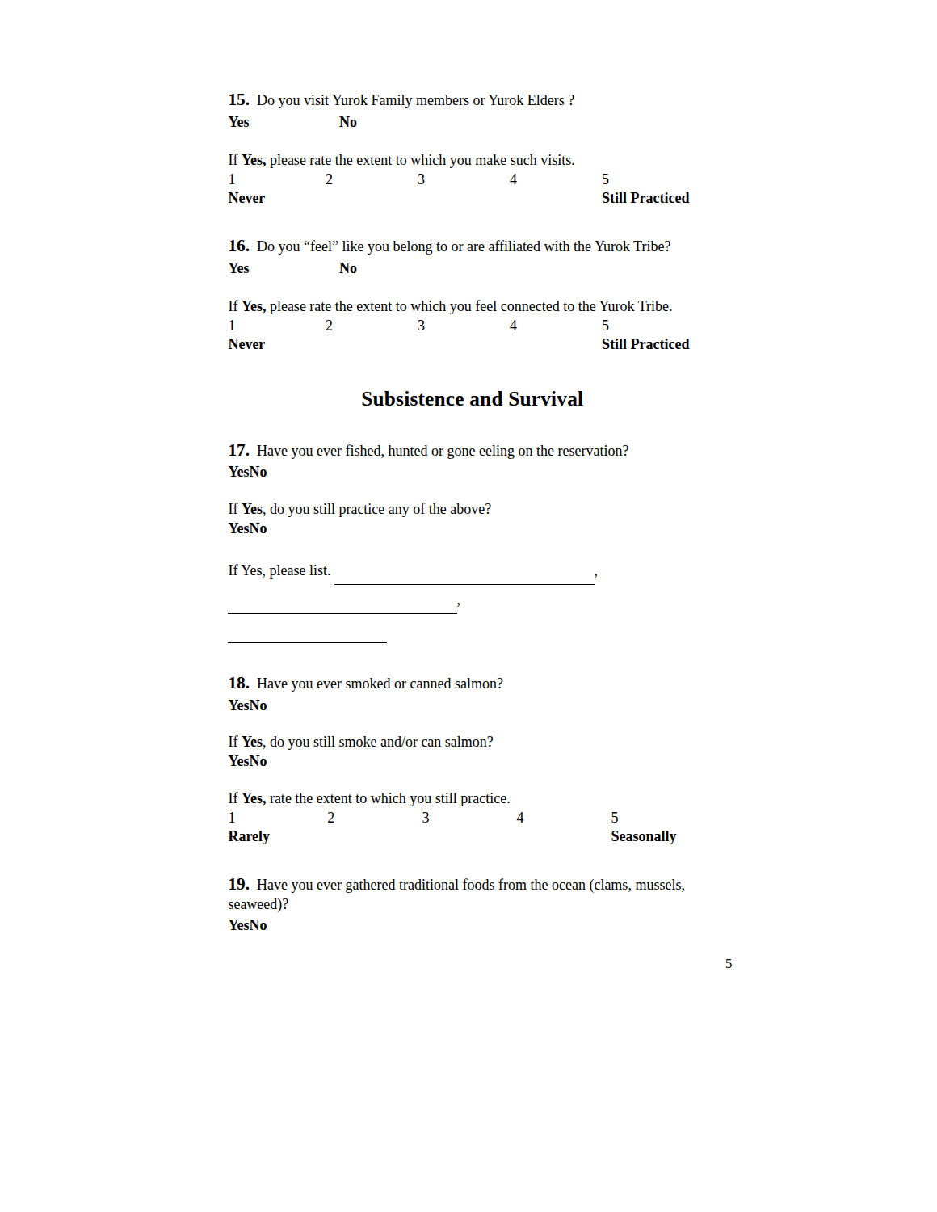15. Do you visit Yurok Family members or Yurok Elders ?
YesNo
If Yes, please rate the extent to which you make such visits.
| 1 | 2 | 3 | 4 | 5 |
| Never | | | | Still Practiced |
16. Do you “feel” like you belong to or are affiliated with the Yurok Tribe?
YesNo
If Yes, please rate the extent to which you feel connected to the Yurok Tribe.
| 1 | 2 | 3 | 4 | 5 |
| Never | | | | Still Practiced |
Subsistence and Survival
17. Have you ever fished, hunted or gone eeling on the reservation?
YesNo
If Yes, do you still practice any of the above?
YesNo
If Yes, please list. , ,
18. Have you ever smoked or canned salmon?
YesNo
If Yes, do you still smoke and/or can salmon?
YesNo
If Yes, rate the extent to which you still practice.
| 1 | 2 | 3 | 4 | 5 |
| Rarely | | | | Seasonally |
19. Have you ever gathered traditional foods from the ocean (clams, mussels, seaweed)?
YesNo
5